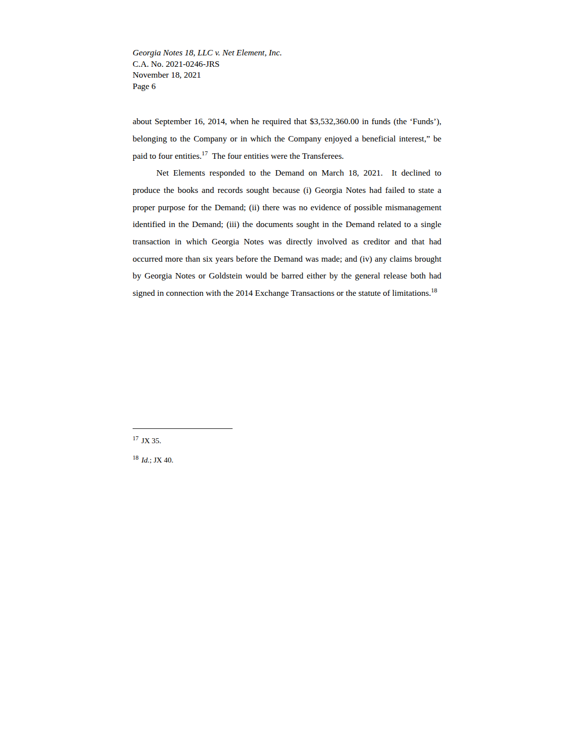Georgia Notes 18, LLC v. Net Element, Inc.
C.A. No. 2021-0246-JRS
November 18, 2021
Page 6
about September 16, 2014, when he required that $3,532,360.00 in funds (the ‘Funds’), belonging to the Company or in which the Company enjoyed a beneficial interest,” be paid to four entities.17 The four entities were the Transferees.
Net Elements responded to the Demand on March 18, 2021. It declined to produce the books and records sought because (i) Georgia Notes had failed to state a proper purpose for the Demand; (ii) there was no evidence of possible mismanagement identified in the Demand; (iii) the documents sought in the Demand related to a single transaction in which Georgia Notes was directly involved as creditor and that had occurred more than six years before the Demand was made; and (iv) any claims brought by Georgia Notes or Goldstein would be barred either by the general release both had signed in connection with the 2014 Exchange Transactions or the statute of limitations.18
17 JX 35.
18 Id.; JX 40.